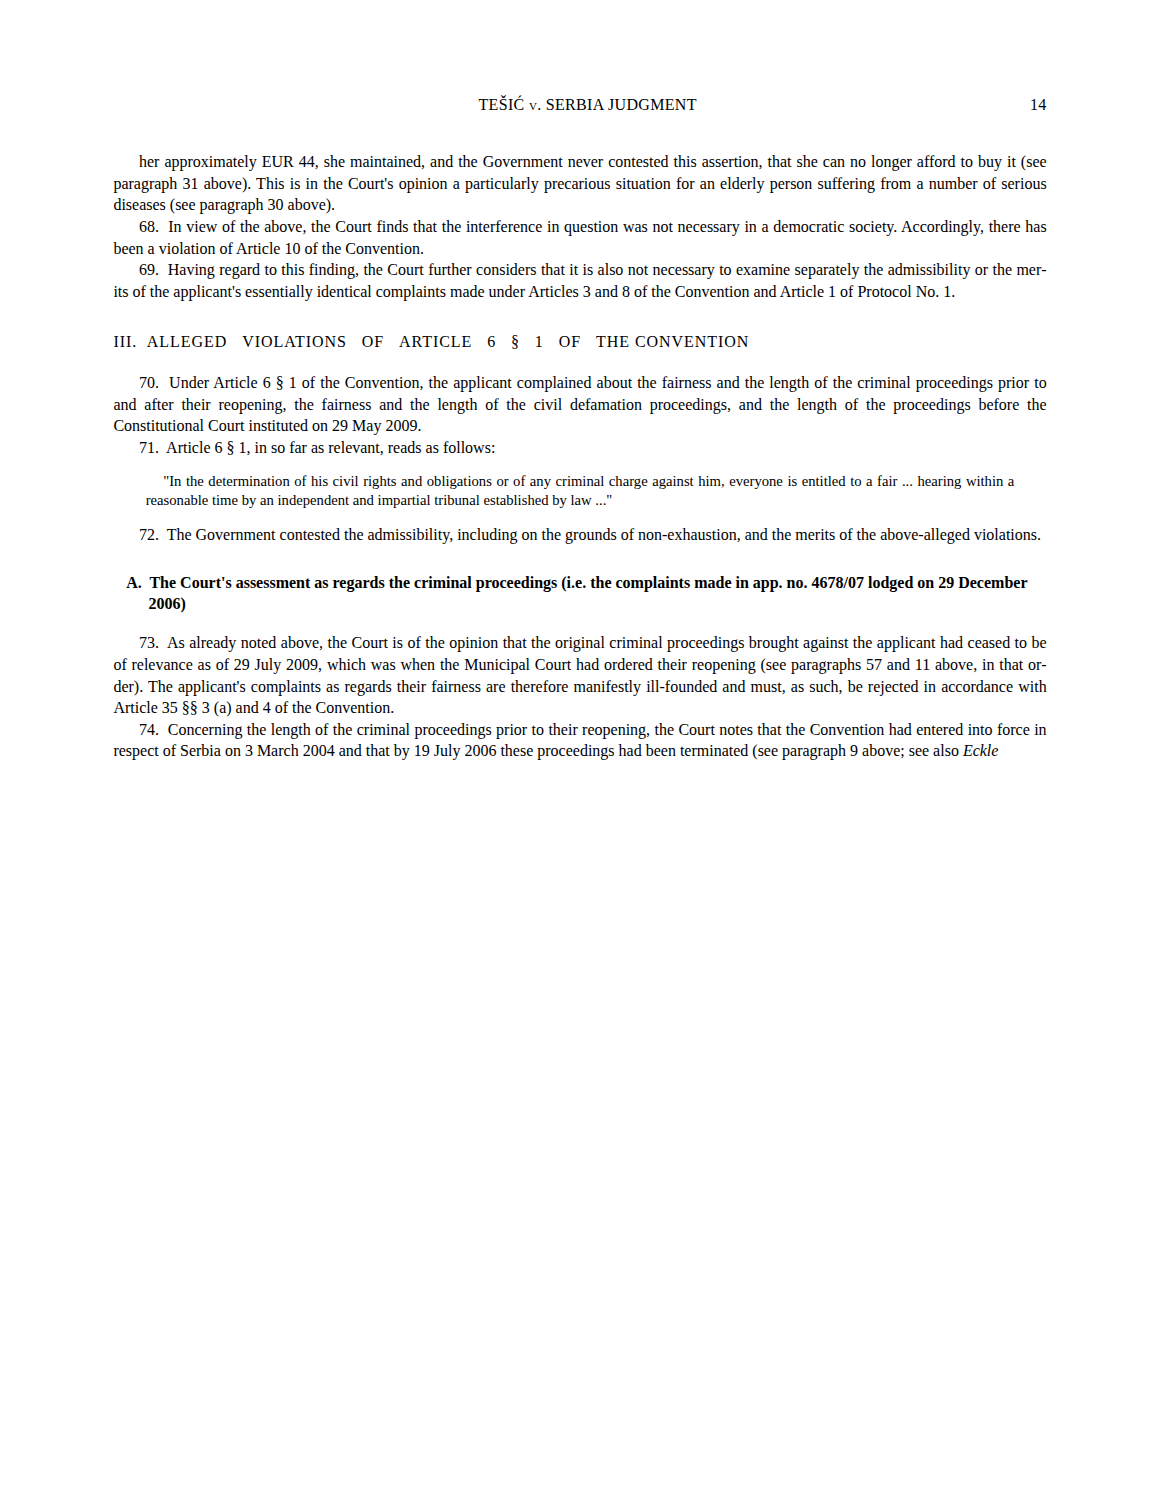TEŠIĆ v. SERBIA JUDGMENT 14
her approximately EUR 44, she maintained, and the Government never contested this assertion, that she can no longer afford to buy it (see paragraph 31 above). This is in the Court's opinion a particularly precarious situation for an elderly person suffering from a number of serious diseases (see paragraph 30 above).
68. In view of the above, the Court finds that the interference in question was not necessary in a democratic society. Accordingly, there has been a violation of Article 10 of the Convention.
69. Having regard to this finding, the Court further considers that it is also not necessary to examine separately the admissibility or the merits of the applicant's essentially identical complaints made under Articles 3 and 8 of the Convention and Article 1 of Protocol No. 1.
III. ALLEGED VIOLATIONS OF ARTICLE 6 § 1 OF THE CONVENTION
70. Under Article 6 § 1 of the Convention, the applicant complained about the fairness and the length of the criminal proceedings prior to and after their reopening, the fairness and the length of the civil defamation proceedings, and the length of the proceedings before the Constitutional Court instituted on 29 May 2009.
71. Article 6 § 1, in so far as relevant, reads as follows:
"In the determination of his civil rights and obligations or of any criminal charge against him, everyone is entitled to a fair ... hearing within a reasonable time by an independent and impartial tribunal established by law ..."
72. The Government contested the admissibility, including on the grounds of non-exhaustion, and the merits of the above-alleged violations.
A. The Court's assessment as regards the criminal proceedings (i.e. the complaints made in app. no. 4678/07 lodged on 29 December 2006)
73. As already noted above, the Court is of the opinion that the original criminal proceedings brought against the applicant had ceased to be of relevance as of 29 July 2009, which was when the Municipal Court had ordered their reopening (see paragraphs 57 and 11 above, in that order). The applicant's complaints as regards their fairness are therefore manifestly ill-founded and must, as such, be rejected in accordance with Article 35 §§ 3 (a) and 4 of the Convention.
74. Concerning the length of the criminal proceedings prior to their reopening, the Court notes that the Convention had entered into force in respect of Serbia on 3 March 2004 and that by 19 July 2006 these proceedings had been terminated (see paragraph 9 above; see also Eckle